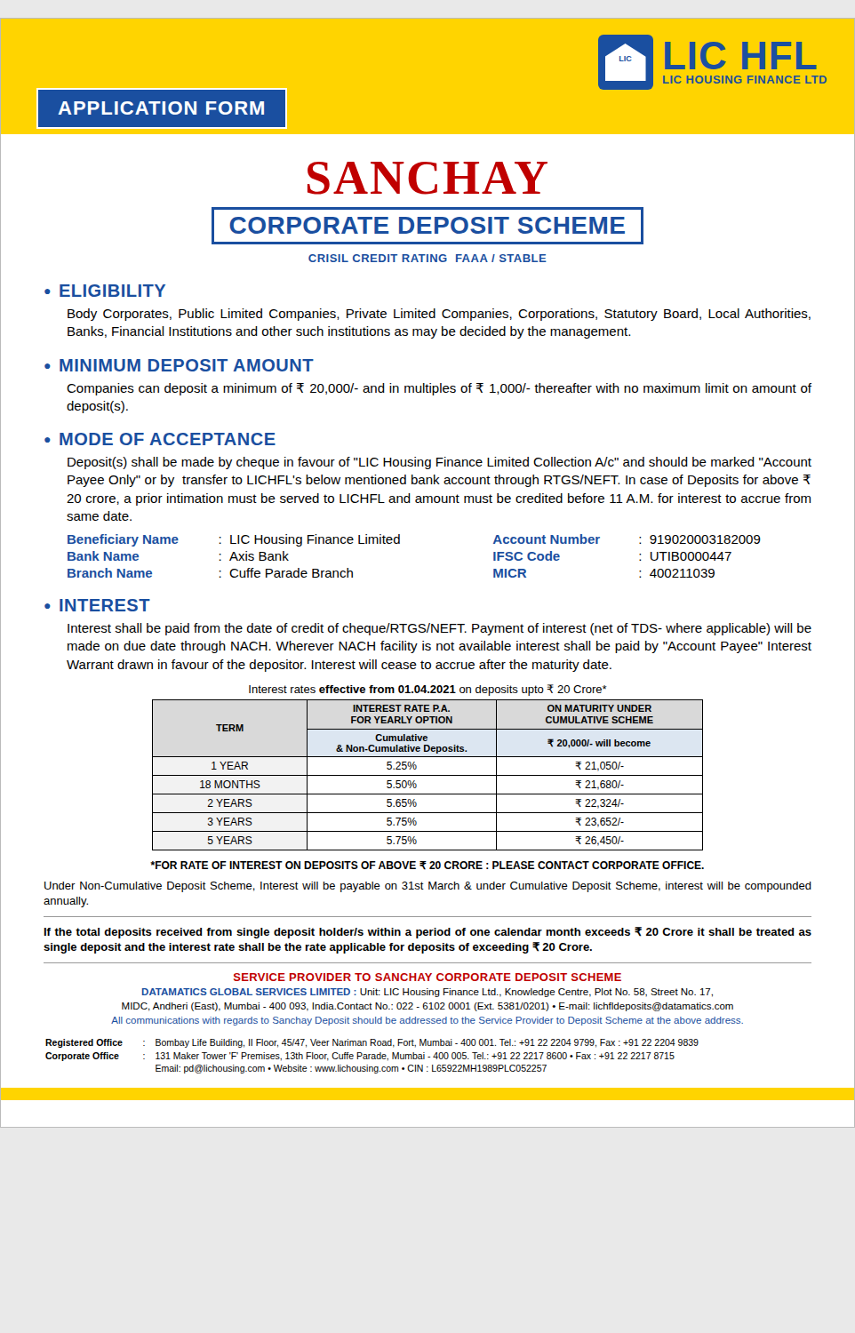APPLICATION FORM
LIC
LIC HFL
LIC HOUSING FINANCE LTD
SANCHAY
CORPORATE DEPOSIT SCHEME
CRISIL CREDIT RATING FAAA / STABLE
ELIGIBILITY
Body Corporates, Public Limited Companies, Private Limited Companies, Corporations, Statutory Board, Local Authorities, Banks, Financial Institutions and other such institutions as may be decided by the management.
MINIMUM DEPOSIT AMOUNT
Companies can deposit a minimum of ₹ 20,000/- and in multiples of ₹ 1,000/- thereafter with no maximum limit on amount of deposit(s).
MODE OF ACCEPTANCE
Deposit(s) shall be made by cheque in favour of "LIC Housing Finance Limited Collection A/c" and should be marked "Account Payee Only" or by transfer to LICHFL's below mentioned bank account through RTGS/NEFT. In case of Deposits for above ₹ 20 crore, a prior intimation must be served to LICHFL and amount must be credited before 11 A.M. for interest to accrue from same date.
| Beneficiary Name | : LIC Housing Finance Limited | Account Number | : 919020003182009 |
| Bank Name | : Axis Bank | IFSC Code | : UTIB0000447 |
| Branch Name | : Cuffe Parade Branch | MICR | : 400211039 |
INTEREST
Interest shall be paid from the date of credit of cheque/RTGS/NEFT. Payment of interest (net of TDS- where applicable) will be made on due date through NACH. Wherever NACH facility is not available interest shall be paid by "Account Payee" Interest Warrant drawn in favour of the depositor. Interest will cease to accrue after the maturity date.
Interest rates effective from 01.04.2021 on deposits upto ₹ 20 Crore*
| TERM | INTEREST RATE P.A. FOR YEARLY OPTION | ON MATURITY UNDER CUMULATIVE SCHEME |
| --- | --- | --- |
| Cumulative & Non-Cumulative Deposits. | ₹ 20,000/- will become |
| 1 YEAR | 5.25% | ₹ 21,050/- |
| 18 MONTHS | 5.50% | ₹ 21,680/- |
| 2 YEARS | 5.65% | ₹ 22,324/- |
| 3 YEARS | 5.75% | ₹ 23,652/- |
| 5 YEARS | 5.75% | ₹ 26,450/- |
*FOR RATE OF INTEREST ON DEPOSITS OF ABOVE ₹ 20 CRORE : PLEASE CONTACT CORPORATE OFFICE.
Under Non-Cumulative Deposit Scheme, Interest will be payable on 31st March & under Cumulative Deposit Scheme, interest will be compounded annually.
If the total deposits received from single deposit holder/s within a period of one calendar month exceeds ₹ 20 Crore it shall be treated as single deposit and the interest rate shall be the rate applicable for deposits of exceeding ₹ 20 Crore.
SERVICE PROVIDER TO SANCHAY CORPORATE DEPOSIT SCHEME
DATAMATICS GLOBAL SERVICES LIMITED : Unit: LIC Housing Finance Ltd., Knowledge Centre, Plot No. 58, Street No. 17,
MIDC, Andheri (East), Mumbai - 400 093, India.Contact No.: 022 - 6102 0001 (Ext. 5381/0201) • E-mail: lichfldeposits@datamatics.com
All communications with regards to Sanchay Deposit should be addressed to the Service Provider to Deposit Scheme at the above address.
| Registered Office | : | Bombay Life Building, II Floor, 45/47, Veer Nariman Road, Fort, Mumbai - 400 001. Tel.: +91 22 2204 9799, Fax : +91 22 2204 9839 |
| Corporate Office | : | 131 Maker Tower 'F' Premises, 13th Floor, Cuffe Parade, Mumbai - 400 005. Tel.: +91 22 2217 8600 • Fax : +91 22 2217 8715 Email: pd@lichousing.com • Website : www.lichousing.com • CIN : L65922MH1989PLC052257 |